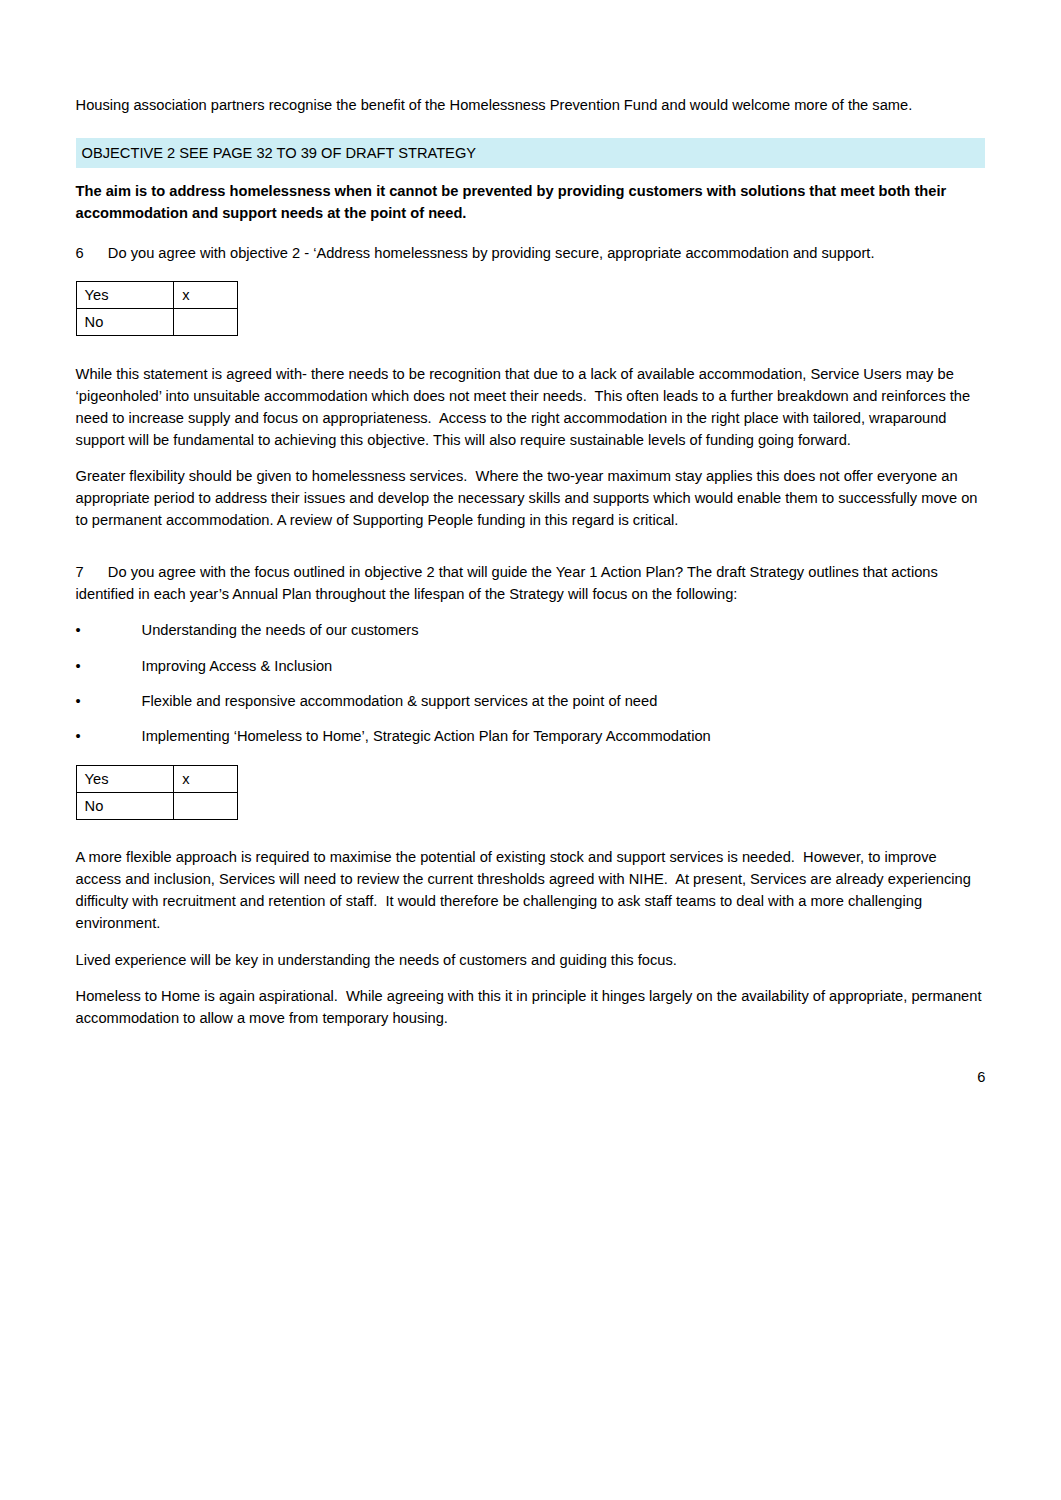Housing association partners recognise the benefit of the Homelessness Prevention Fund and would welcome more of the same.
OBJECTIVE 2 SEE PAGE 32 TO 39 OF DRAFT STRATEGY
The aim is to address homelessness when it cannot be prevented by providing customers with solutions that meet both their accommodation and support needs at the point of need.
6 Do you agree with objective 2 - ‘Address homelessness by providing secure, appropriate accommodation and support.
| Yes | x |
| No | |
While this statement is agreed with- there needs to be recognition that due to a lack of available accommodation, Service Users may be ‘pigeonholed’ into unsuitable accommodation which does not meet their needs. This often leads to a further breakdown and reinforces the need to increase supply and focus on appropriateness. Access to the right accommodation in the right place with tailored, wraparound support will be fundamental to achieving this objective. This will also require sustainable levels of funding going forward.
Greater flexibility should be given to homelessness services. Where the two-year maximum stay applies this does not offer everyone an appropriate period to address their issues and develop the necessary skills and supports which would enable them to successfully move on to permanent accommodation. A review of Supporting People funding in this regard is critical.
7 Do you agree with the focus outlined in objective 2 that will guide the Year 1 Action Plan? The draft Strategy outlines that actions identified in each year’s Annual Plan throughout the lifespan of the Strategy will focus on the following:
Understanding the needs of our customers
Improving Access & Inclusion
Flexible and responsive accommodation & support services at the point of need
Implementing ‘Homeless to Home’, Strategic Action Plan for Temporary Accommodation
| Yes | x |
| No | |
A more flexible approach is required to maximise the potential of existing stock and support services is needed. However, to improve access and inclusion, Services will need to review the current thresholds agreed with NIHE. At present, Services are already experiencing difficulty with recruitment and retention of staff. It would therefore be challenging to ask staff teams to deal with a more challenging environment.
Lived experience will be key in understanding the needs of customers and guiding this focus.
Homeless to Home is again aspirational. While agreeing with this it in principle it hinges largely on the availability of appropriate, permanent accommodation to allow a move from temporary housing.
6